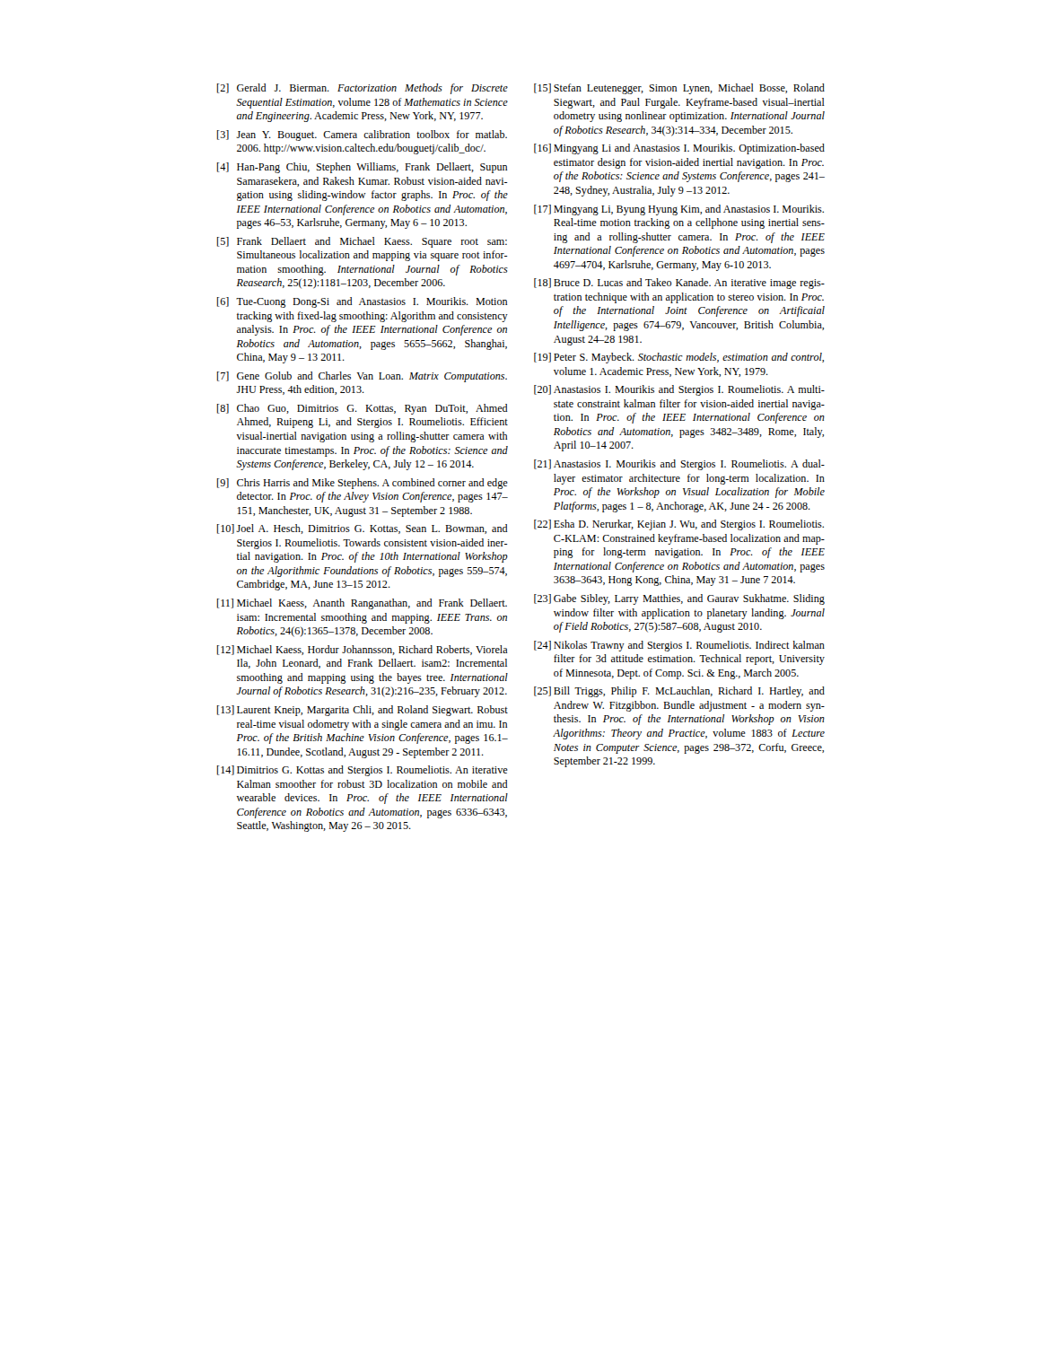[2] Gerald J. Bierman. Factorization Methods for Discrete Sequential Estimation, volume 128 of Mathematics in Science and Engineering. Academic Press, New York, NY, 1977.
[3] Jean Y. Bouguet. Camera calibration toolbox for matlab. 2006. http://www.vision.caltech.edu/bouguetj/calib_doc/.
[4] Han-Pang Chiu, Stephen Williams, Frank Dellaert, Supun Samarasekera, and Rakesh Kumar. Robust vision-aided navigation using sliding-window factor graphs. In Proc. of the IEEE International Conference on Robotics and Automation, pages 46–53, Karlsruhe, Germany, May 6 – 10 2013.
[5] Frank Dellaert and Michael Kaess. Square root sam: Simultaneous localization and mapping via square root information smoothing. International Journal of Robotics Reasearch, 25(12):1181–1203, December 2006.
[6] Tue-Cuong Dong-Si and Anastasios I. Mourikis. Motion tracking with fixed-lag smoothing: Algorithm and consistency analysis. In Proc. of the IEEE International Conference on Robotics and Automation, pages 5655–5662, Shanghai, China, May 9 – 13 2011.
[7] Gene Golub and Charles Van Loan. Matrix Computations. JHU Press, 4th edition, 2013.
[8] Chao Guo, Dimitrios G. Kottas, Ryan DuToit, Ahmed Ahmed, Ruipeng Li, and Stergios I. Roumeliotis. Efficient visual-inertial navigation using a rolling-shutter camera with inaccurate timestamps. In Proc. of the Robotics: Science and Systems Conference, Berkeley, CA, July 12 – 16 2014.
[9] Chris Harris and Mike Stephens. A combined corner and edge detector. In Proc. of the Alvey Vision Conference, pages 147–151, Manchester, UK, August 31 – September 2 1988.
[10] Joel A. Hesch, Dimitrios G. Kottas, Sean L. Bowman, and Stergios I. Roumeliotis. Towards consistent vision-aided inertial navigation. In Proc. of the 10th International Workshop on the Algorithmic Foundations of Robotics, pages 559–574, Cambridge, MA, June 13–15 2012.
[11] Michael Kaess, Ananth Ranganathan, and Frank Dellaert. isam: Incremental smoothing and mapping. IEEE Trans. on Robotics, 24(6):1365–1378, December 2008.
[12] Michael Kaess, Hordur Johannsson, Richard Roberts, Viorela Ila, John Leonard, and Frank Dellaert. isam2: Incremental smoothing and mapping using the bayes tree. International Journal of Robotics Research, 31(2):216–235, February 2012.
[13] Laurent Kneip, Margarita Chli, and Roland Siegwart. Robust real-time visual odometry with a single camera and an imu. In Proc. of the British Machine Vision Conference, pages 16.1–16.11, Dundee, Scotland, August 29 - September 2 2011.
[14] Dimitrios G. Kottas and Stergios I. Roumeliotis. An iterative Kalman smoother for robust 3D localization on mobile and wearable devices. In Proc. of the IEEE International Conference on Robotics and Automation, pages 6336–6343, Seattle, Washington, May 26 – 30 2015.
[15] Stefan Leutenegger, Simon Lynen, Michael Bosse, Roland Siegwart, and Paul Furgale. Keyframe-based visual–inertial odometry using nonlinear optimization. International Journal of Robotics Research, 34(3):314–334, December 2015.
[16] Mingyang Li and Anastasios I. Mourikis. Optimization-based estimator design for vision-aided inertial navigation. In Proc. of the Robotics: Science and Systems Conference, pages 241–248, Sydney, Australia, July 9 –13 2012.
[17] Mingyang Li, Byung Hyung Kim, and Anastasios I. Mourikis. Real-time motion tracking on a cellphone using inertial sensing and a rolling-shutter camera. In Proc. of the IEEE International Conference on Robotics and Automation, pages 4697–4704, Karlsruhe, Germany, May 6-10 2013.
[18] Bruce D. Lucas and Takeo Kanade. An iterative image registration technique with an application to stereo vision. In Proc. of the International Joint Conference on Artificaial Intelligence, pages 674–679, Vancouver, British Columbia, August 24–28 1981.
[19] Peter S. Maybeck. Stochastic models, estimation and control, volume 1. Academic Press, New York, NY, 1979.
[20] Anastasios I. Mourikis and Stergios I. Roumeliotis. A multi-state constraint kalman filter for vision-aided inertial navigation. In Proc. of the IEEE International Conference on Robotics and Automation, pages 3482–3489, Rome, Italy, April 10–14 2007.
[21] Anastasios I. Mourikis and Stergios I. Roumeliotis. A dual-layer estimator architecture for long-term localization. In Proc. of the Workshop on Visual Localization for Mobile Platforms, pages 1 – 8, Anchorage, AK, June 24 - 26 2008.
[22] Esha D. Nerurkar, Kejian J. Wu, and Stergios I. Roumeliotis. C-KLAM: Constrained keyframe-based localization and mapping for long-term navigation. In Proc. of the IEEE International Conference on Robotics and Automation, pages 3638–3643, Hong Kong, China, May 31 – June 7 2014.
[23] Gabe Sibley, Larry Matthies, and Gaurav Sukhatme. Sliding window filter with application to planetary landing. Journal of Field Robotics, 27(5):587–608, August 2010.
[24] Nikolas Trawny and Stergios I. Roumeliotis. Indirect kalman filter for 3d attitude estimation. Technical report, University of Minnesota, Dept. of Comp. Sci. & Eng., March 2005.
[25] Bill Triggs, Philip F. McLauchlan, Richard I. Hartley, and Andrew W. Fitzgibbon. Bundle adjustment - a modern synthesis. In Proc. of the International Workshop on Vision Algorithms: Theory and Practice, volume 1883 of Lecture Notes in Computer Science, pages 298–372, Corfu, Greece, September 21-22 1999.